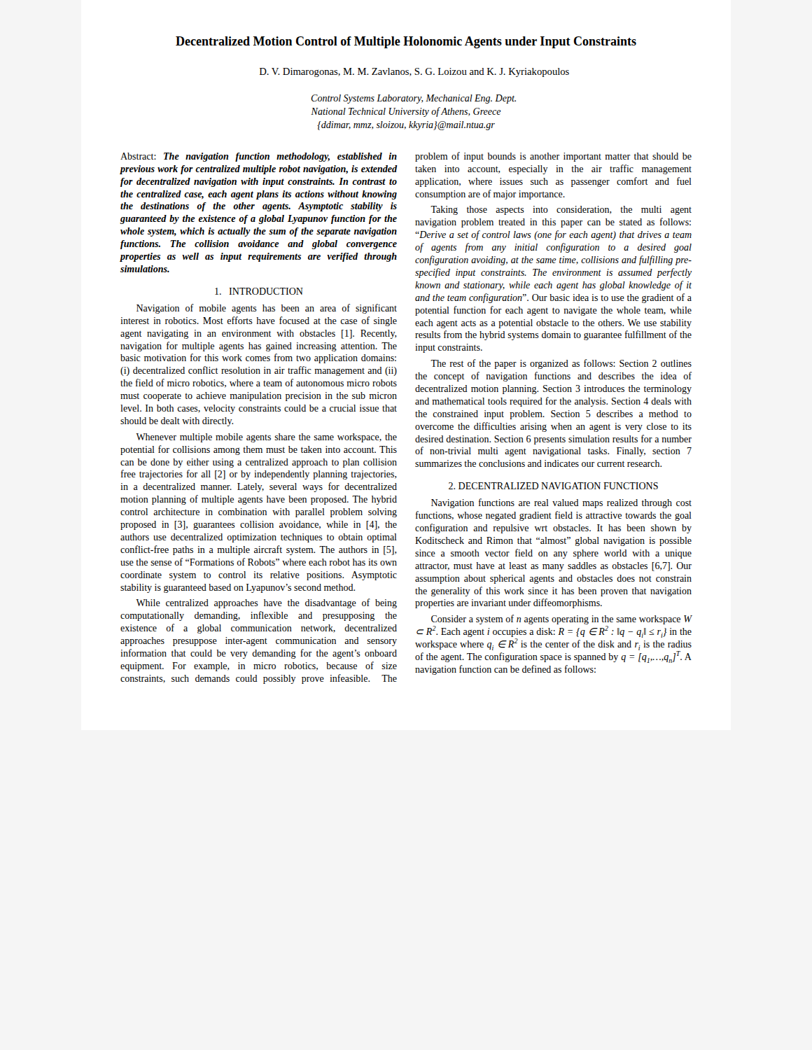Decentralized Motion Control of Multiple Holonomic Agents under Input Constraints
D. V. Dimarogonas, M. M. Zavlanos, S. G. Loizou and K. J. Kyriakopoulos
Control Systems Laboratory, Mechanical Eng. Dept.
National Technical University of Athens, Greece
{ddimar, mmz, sloizou, kkyria}@mail.ntua.gr
Abstract: The navigation function methodology, established in previous work for centralized multiple robot navigation, is extended for decentralized navigation with input constraints. In contrast to the centralized case, each agent plans its actions without knowing the destinations of the other agents. Asymptotic stability is guaranteed by the existence of a global Lyapunov function for the whole system, which is actually the sum of the separate navigation functions. The collision avoidance and global convergence properties as well as input requirements are verified through simulations.
1. INTRODUCTION
Navigation of mobile agents has been an area of significant interest in robotics. Most efforts have focused at the case of single agent navigating in an environment with obstacles [1]. Recently, navigation for multiple agents has gained increasing attention. The basic motivation for this work comes from two application domains: (i) decentralized conflict resolution in air traffic management and (ii) the field of micro robotics, where a team of autonomous micro robots must cooperate to achieve manipulation precision in the sub micron level. In both cases, velocity constraints could be a crucial issue that should be dealt with directly.
Whenever multiple mobile agents share the same workspace, the potential for collisions among them must be taken into account. This can be done by either using a centralized approach to plan collision free trajectories for all [2] or by independently planning trajectories, in a decentralized manner. Lately, several ways for decentralized motion planning of multiple agents have been proposed. The hybrid control architecture in combination with parallel problem solving proposed in [3], guarantees collision avoidance, while in [4], the authors use decentralized optimization techniques to obtain optimal conflict-free paths in a multiple aircraft system. The authors in [5], use the sense of “Formations of Robots” where each robot has its own coordinate system to control its relative positions. Asymptotic stability is guaranteed based on Lyapunov’s second method.
While centralized approaches have the disadvantage of being computationally demanding, inflexible and presupposing the existence of a global communication network, decentralized approaches presuppose inter-agent communication and sensory information that could be very demanding for the agent’s onboard equipment. For example, in micro robotics, because of size constraints, such demands could possibly prove infeasible. The problem of input bounds is another important matter that should be taken into account, especially in the air traffic management application, where issues such as passenger comfort and fuel consumption are of major importance.
Taking those aspects into consideration, the multi agent navigation problem treated in this paper can be stated as follows: “Derive a set of control laws (one for each agent) that drives a team of agents from any initial configuration to a desired goal configuration avoiding, at the same time, collisions and fulfilling pre-specified input constraints. The environment is assumed perfectly known and stationary, while each agent has global knowledge of it and the team configuration”. Our basic idea is to use the gradient of a potential function for each agent to navigate the whole team, while each agent acts as a potential obstacle to the others. We use stability results from the hybrid systems domain to guarantee fulfillment of the input constraints.
The rest of the paper is organized as follows: Section 2 outlines the concept of navigation functions and describes the idea of decentralized motion planning. Section 3 introduces the terminology and mathematical tools required for the analysis. Section 4 deals with the constrained input problem. Section 5 describes a method to overcome the difficulties arising when an agent is very close to its desired destination. Section 6 presents simulation results for a number of non-trivial multi agent navigational tasks. Finally, section 7 summarizes the conclusions and indicates our current research.
2. DECENTRALIZED NAVIGATION FUNCTIONS
Navigation functions are real valued maps realized through cost functions, whose negated gradient field is attractive towards the goal configuration and repulsive wrt obstacles. It has been shown by Koditscheck and Rimon that “almost” global navigation is possible since a smooth vector field on any sphere world with a unique attractor, must have at least as many saddles as obstacles [6,7]. Our assumption about spherical agents and obstacles does not constrain the generality of this work since it has been proven that navigation properties are invariant under diffeomorphisms.
Consider a system of n agents operating in the same workspace W ⊂ R2. Each agent i occupies a disk: R = {q ∈ R2 : ‖q − qi‖ ≤ ri} in the workspace where qi ∈ R2 is the center of the disk and ri is the radius of the agent. The configuration space is spanned by q = [q1,…,qn]T. A navigation function can be defined as follows: